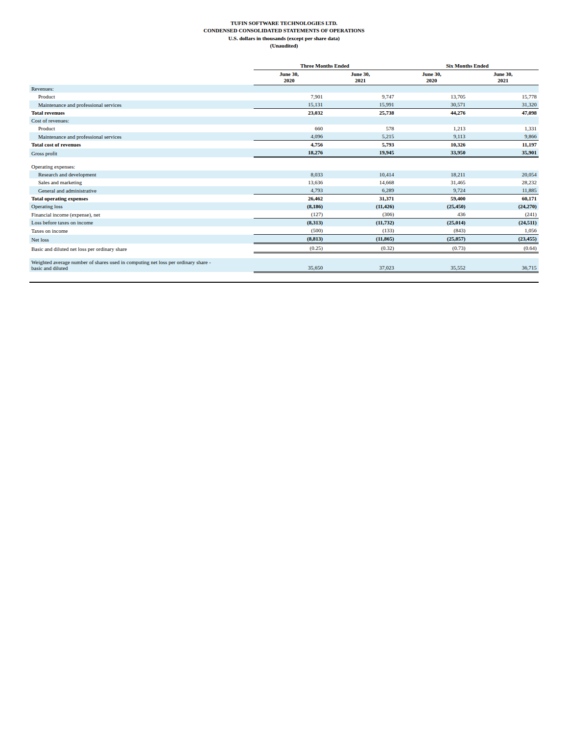TUFIN SOFTWARE TECHNOLOGIES LTD.
CONDENSED CONSOLIDATED STATEMENTS OF OPERATIONS
U.S. dollars in thousands (except per share data)
(Unaudited)
| | Three Months Ended | Six Months Ended |
| --- | --- | --- |
| | June 30, 2020 | June 30, 2021 | June 30, 2020 | June 30, 2021 |
| Revenues: | | | | |
| Product | 7,901 | 9,747 | 13,705 | 15,778 |
| Maintenance and professional services | 15,131 | 15,991 | 30,571 | 31,320 |
| Total revenues | 23,032 | 25,738 | 44,276 | 47,098 |
| Cost of revenues: | | | | |
| Product | 660 | 578 | 1,213 | 1,331 |
| Maintenance and professional services | 4,096 | 5,215 | 9,113 | 9,866 |
| Total cost of revenues | 4,756 | 5,793 | 10,326 | 11,197 |
| Gross profit | 18,276 | 19,945 | 33,950 | 35,901 |
| Operating expenses: | | | | |
| Research and development | 8,033 | 10,414 | 18,211 | 20,054 |
| Sales and marketing | 13,636 | 14,668 | 31,465 | 28,232 |
| General and administrative | 4,793 | 6,289 | 9,724 | 11,885 |
| Total operating expenses | 26,462 | 31,371 | 59,400 | 60,171 |
| Operating loss | (8,186) | (11,426) | (25,450) | (24,270) |
| Financial income (expense), net | (127) | (306) | 436 | (241) |
| Loss before taxes on income | (8,313) | (11,732) | (25,014) | (24,511) |
| Taxes on income | (500) | (133) | (843) | 1,056 |
| Net loss | (8,813) | (11,865) | (25,857) | (23,455) |
| Basic and diluted net loss per ordinary share | (0.25) | (0.32) | (0.73) | (0.64) |
| Weighted average number of shares used in computing net loss per ordinary share - basic and diluted | 35,650 | 37,023 | 35,552 | 36,715 |